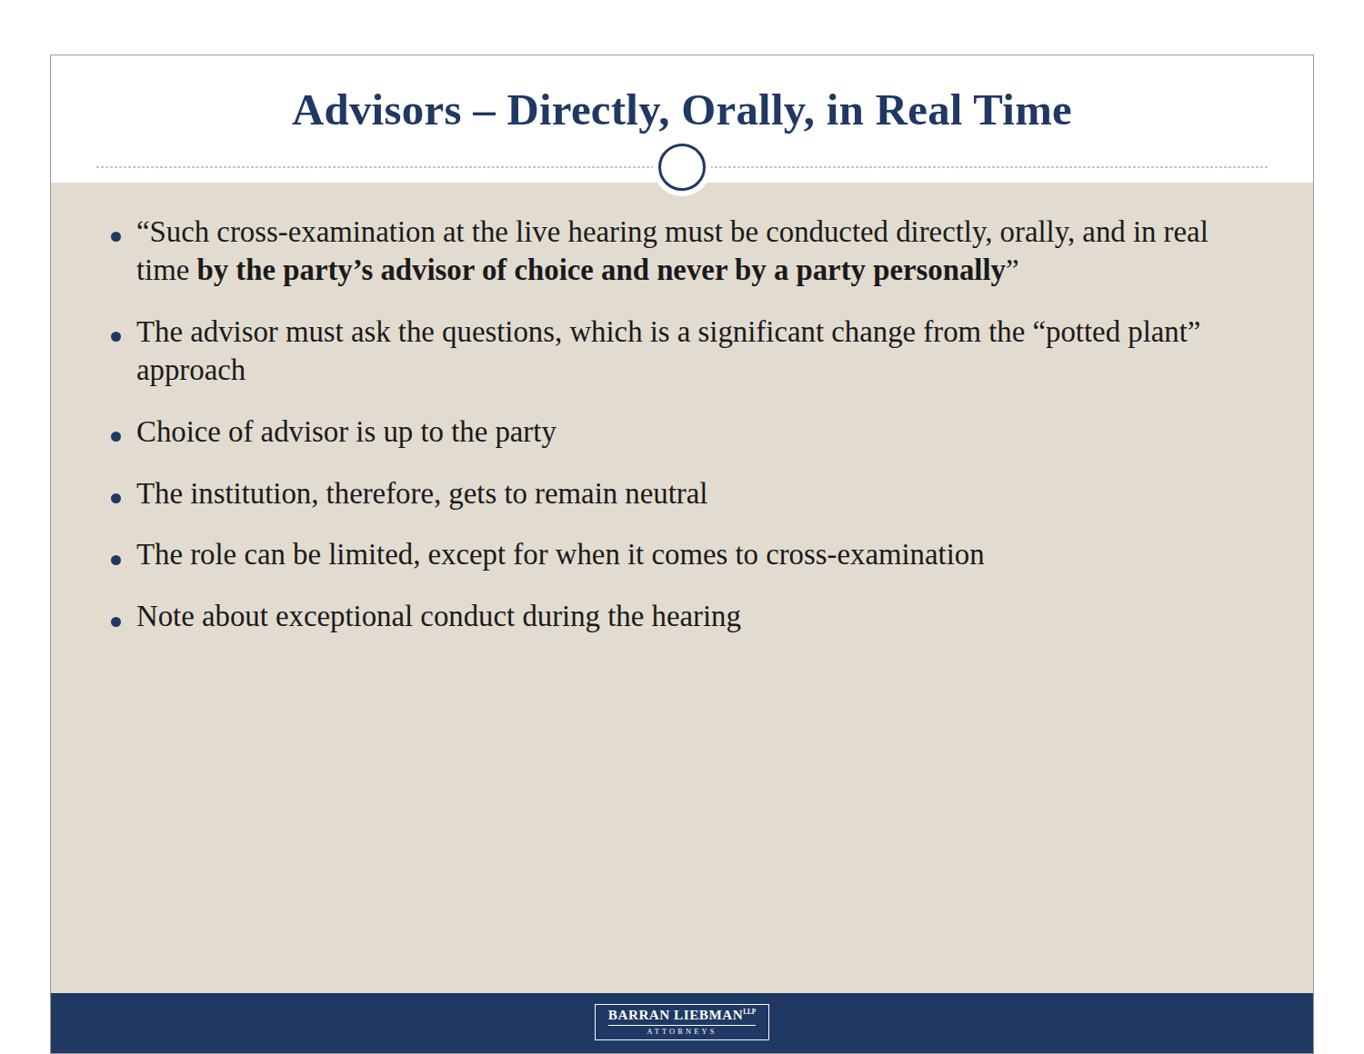Advisors – Directly, Orally, in Real Time
“Such cross-examination at the live hearing must be conducted directly, orally, and in real time by the party’s advisor of choice and never by a party personally”
The advisor must ask the questions, which is a significant change from the “potted plant” approach
Choice of advisor is up to the party
The institution, therefore, gets to remain neutral
The role can be limited, except for when it comes to cross-examination
Note about exceptional conduct during the hearing
BARRAN LIEBMANLLP
ATTORNEYS